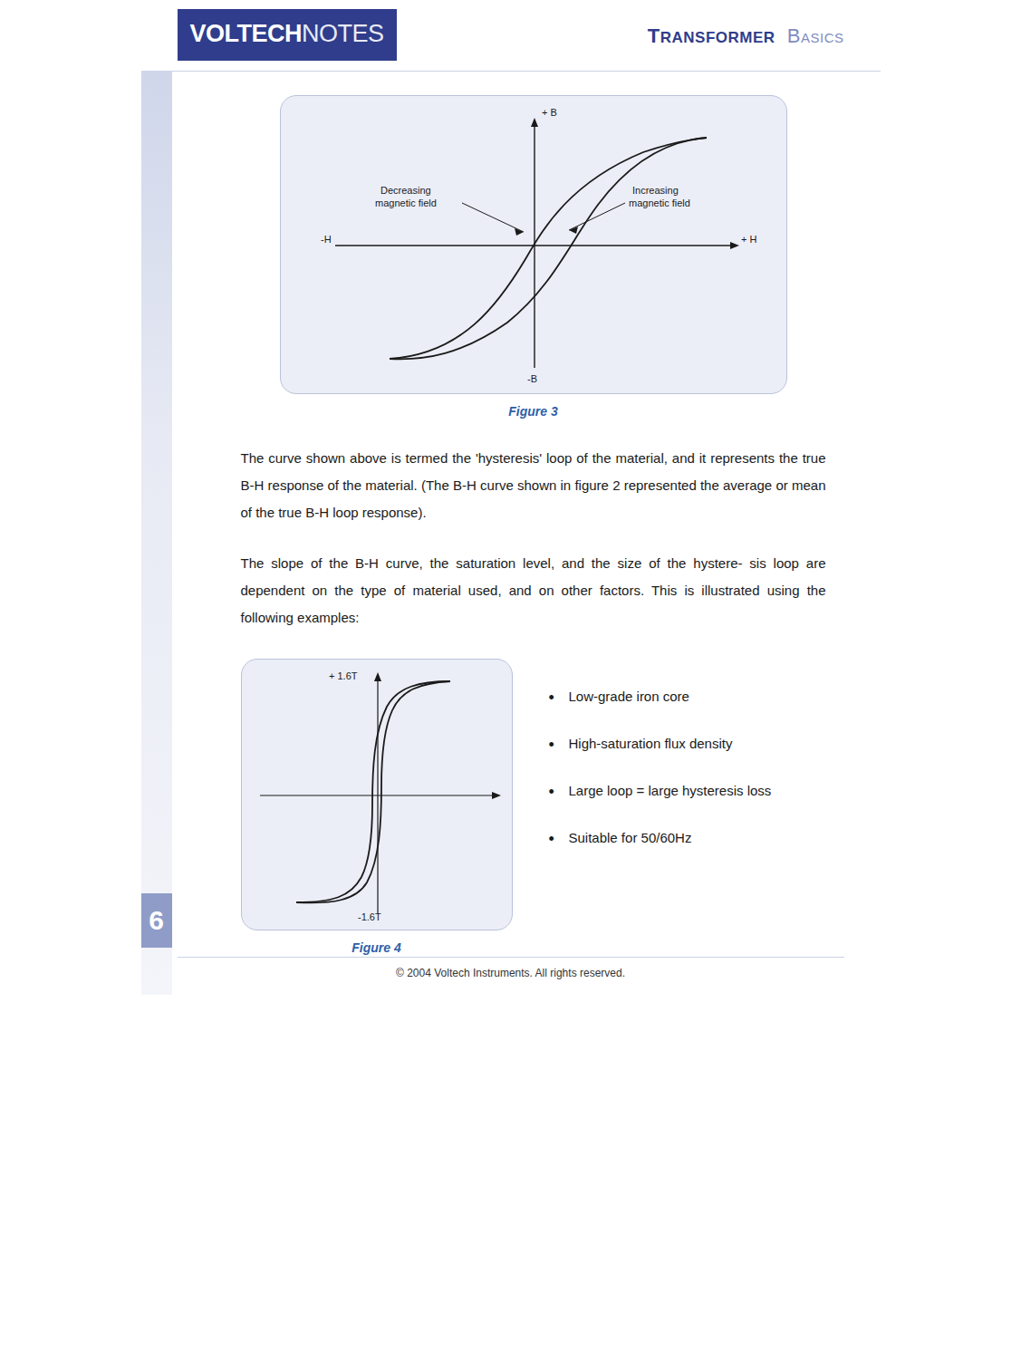VOLTECHNOTES
TRANSFORMER BASICS
6
+ B -B -H + H Decreasing magnetic field Increasing magnetic field
Figure 3
The curve shown above is termed the 'hysteresis' loop of the material, and it represents the true B-H response of the material. (The B-H curve shown in figure 2 represented the average or mean of the true B-H loop response).
The slope of the B-H curve, the saturation level, and the size of the hystere- sis loop are dependent on the type of material used, and on other factors. This is illustrated using the following examples:
+ 1.6T -1.6T
Figure 4
Low-grade iron core
High-saturation flux density
Large loop = large hysteresis loss
Suitable for 50/60Hz
© 2004 Voltech Instruments. All rights reserved.